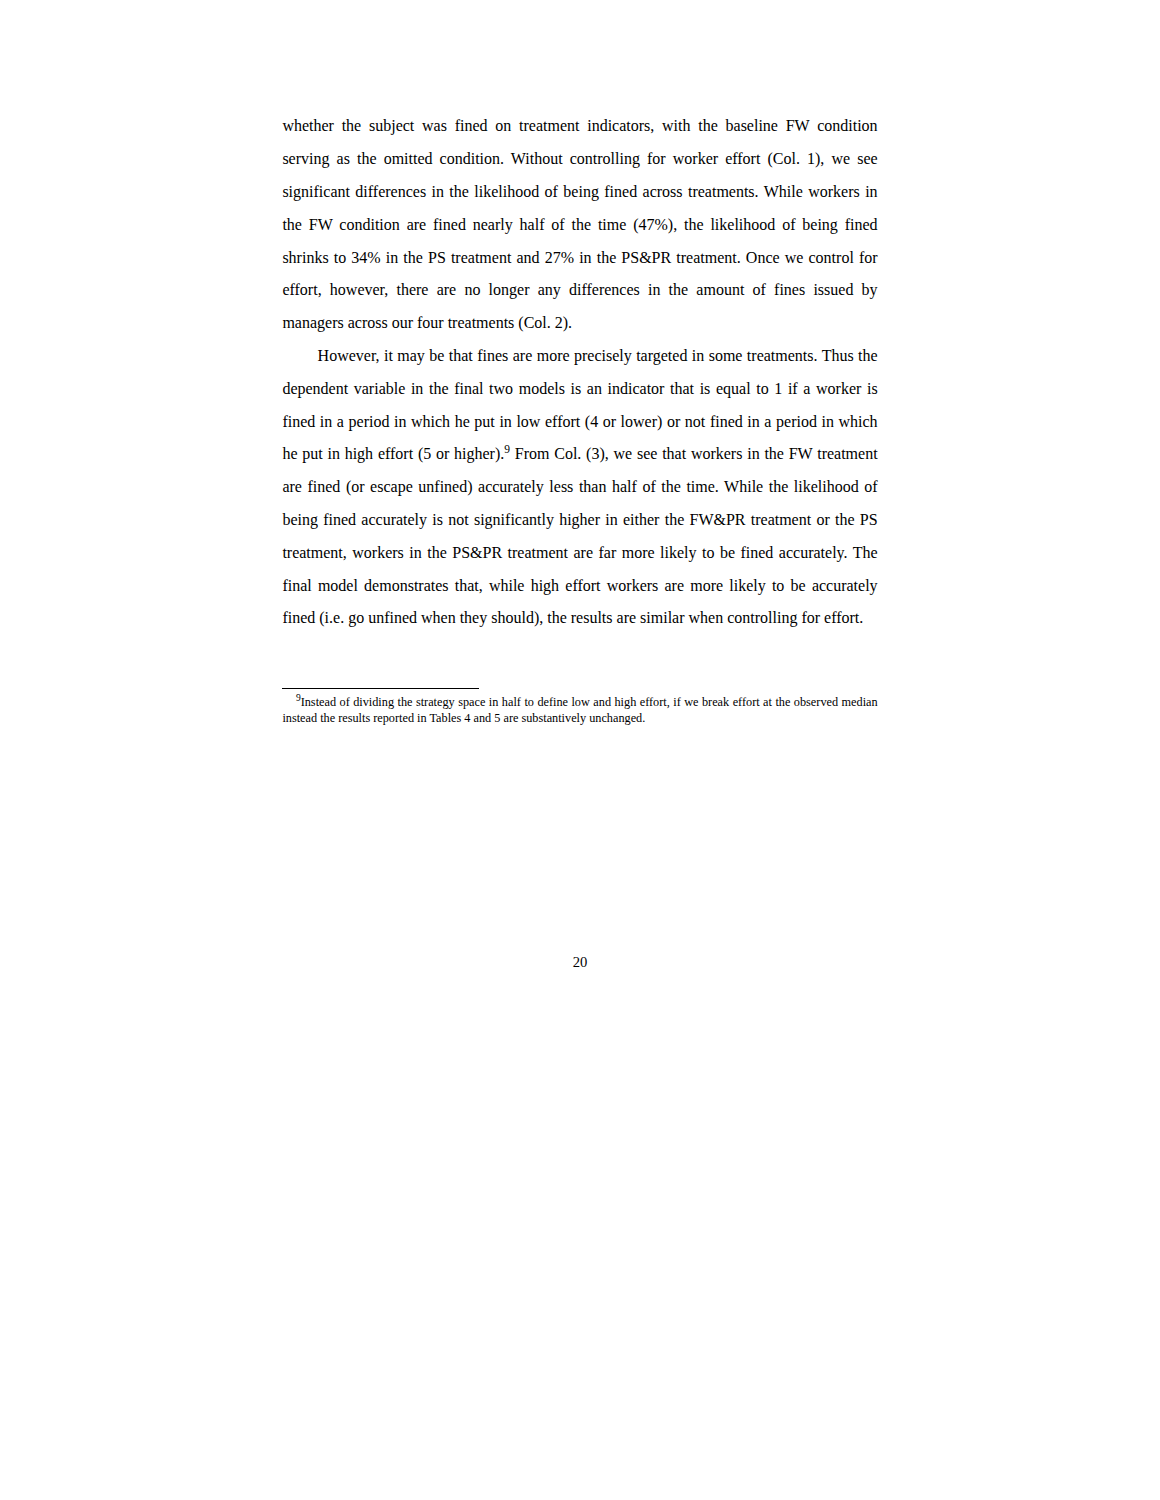whether the subject was fined on treatment indicators, with the baseline FW condition serving as the omitted condition. Without controlling for worker effort (Col. 1), we see significant differences in the likelihood of being fined across treatments. While workers in the FW condition are fined nearly half of the time (47%), the likelihood of being fined shrinks to 34% in the PS treatment and 27% in the PS&PR treatment. Once we control for effort, however, there are no longer any differences in the amount of fines issued by managers across our four treatments (Col. 2).
However, it may be that fines are more precisely targeted in some treatments. Thus the dependent variable in the final two models is an indicator that is equal to 1 if a worker is fined in a period in which he put in low effort (4 or lower) or not fined in a period in which he put in high effort (5 or higher).9 From Col. (3), we see that workers in the FW treatment are fined (or escape unfined) accurately less than half of the time. While the likelihood of being fined accurately is not significantly higher in either the FW&PR treatment or the PS treatment, workers in the PS&PR treatment are far more likely to be fined accurately. The final model demonstrates that, while high effort workers are more likely to be accurately fined (i.e. go unfined when they should), the results are similar when controlling for effort.
9Instead of dividing the strategy space in half to define low and high effort, if we break effort at the observed median instead the results reported in Tables 4 and 5 are substantively unchanged.
20